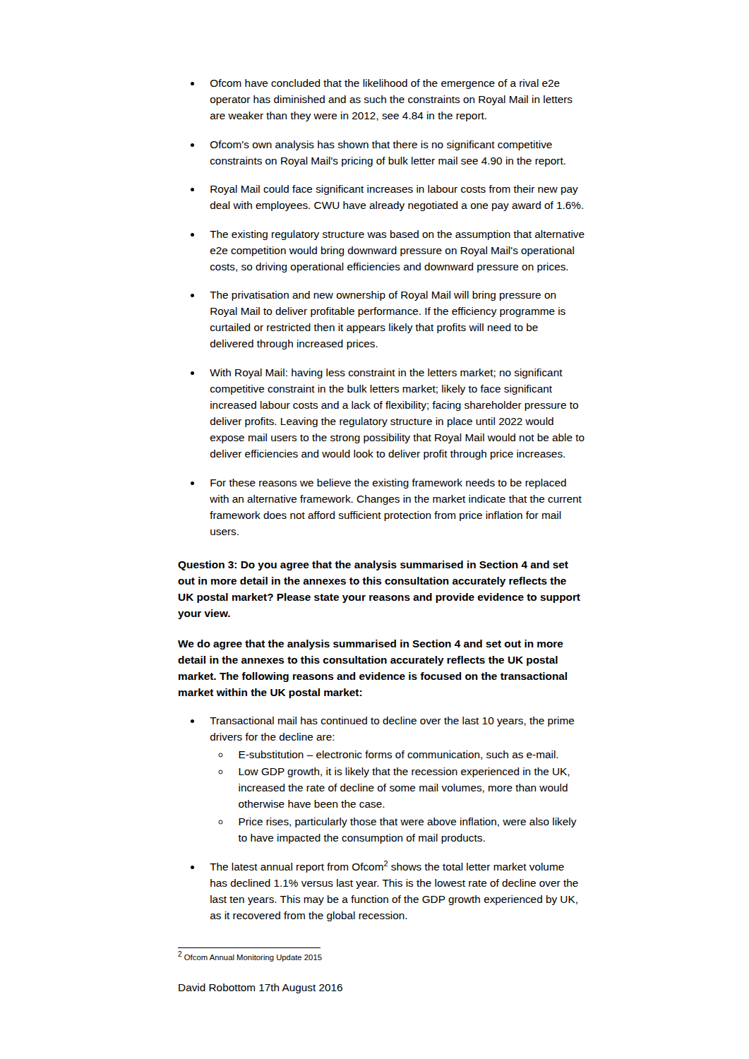Ofcom have concluded that the likelihood of the emergence of a rival e2e operator has diminished and as such the constraints on Royal Mail in letters are weaker than they were in 2012, see 4.84 in the report.
Ofcom's own analysis has shown that there is no significant competitive constraints on Royal Mail's pricing of bulk letter mail see 4.90 in the report.
Royal Mail could face significant increases in labour costs from their new pay deal with employees. CWU have already negotiated a one pay award of 1.6%.
The existing regulatory structure was based on the assumption that alternative e2e competition would bring downward pressure on Royal Mail's operational costs, so driving operational efficiencies and downward pressure on prices.
The privatisation and new ownership of Royal Mail will bring pressure on Royal Mail to deliver profitable performance. If the efficiency programme is curtailed or restricted then it appears likely that profits will need to be delivered through increased prices.
With Royal Mail: having less constraint in the letters market; no significant competitive constraint in the bulk letters market; likely to face significant increased labour costs and a lack of flexibility; facing shareholder pressure to deliver profits. Leaving the regulatory structure in place until 2022 would expose mail users to the strong possibility that Royal Mail would not be able to deliver efficiencies and would look to deliver profit through price increases.
For these reasons we believe the existing framework needs to be replaced with an alternative framework. Changes in the market indicate that the current framework does not afford sufficient protection from price inflation for mail users.
Question 3: Do you agree that the analysis summarised in Section 4 and set out in more detail in the annexes to this consultation accurately reflects the UK postal market? Please state your reasons and provide evidence to support your view.
We do agree that the analysis summarised in Section 4 and set out in more detail in the annexes to this consultation accurately reflects the UK postal market. The following reasons and evidence is focused on the transactional market within the UK postal market:
Transactional mail has continued to decline over the last 10 years, the prime drivers for the decline are:
E-substitution – electronic forms of communication, such as e-mail.
Low GDP growth, it is likely that the recession experienced in the UK, increased the rate of decline of some mail volumes, more than would otherwise have been the case.
Price rises, particularly those that were above inflation, were also likely to have impacted the consumption of mail products.
The latest annual report from Ofcom2 shows the total letter market volume has declined 1.1% versus last year. This is the lowest rate of decline over the last ten years. This may be a function of the GDP growth experienced by UK, as it recovered from the global recession.
2 Ofcom Annual Monitoring Update 2015
David Robottom 17th August 2016